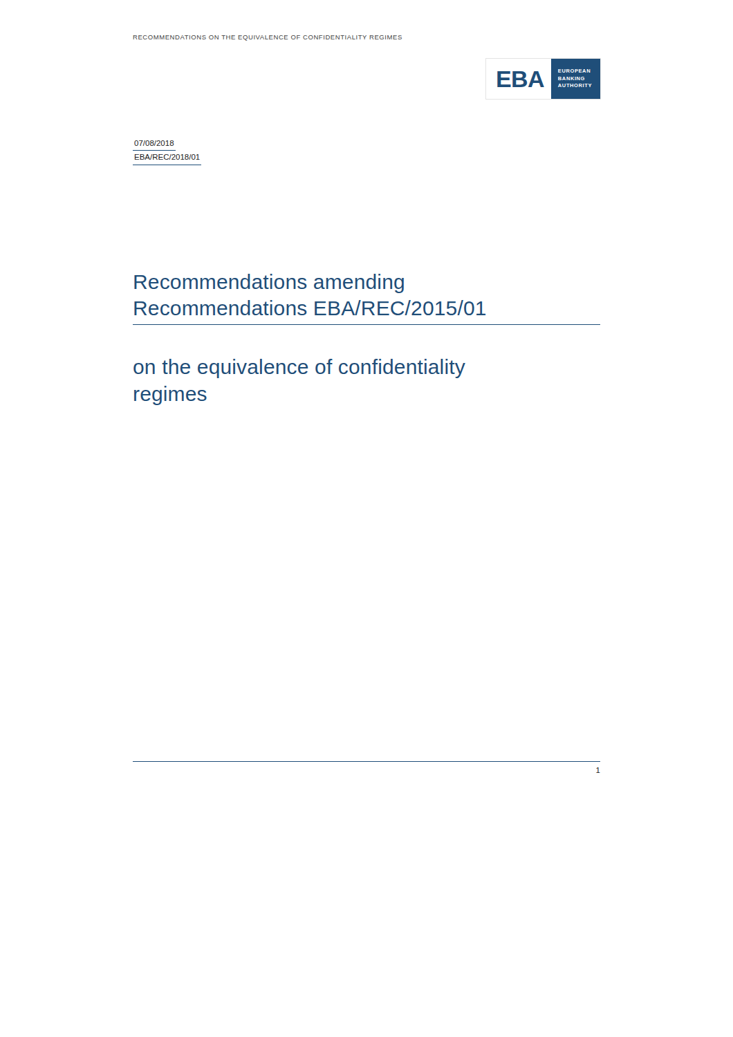Recommendations on the equivalence of confidentiality regimes
EBA European Banking Authority
07/08/2018
EBA/REC/2018/01
Recommendations amending
Recommendations EBA/REC/2015/01 on the equivalence of confidentiality
regimes
1